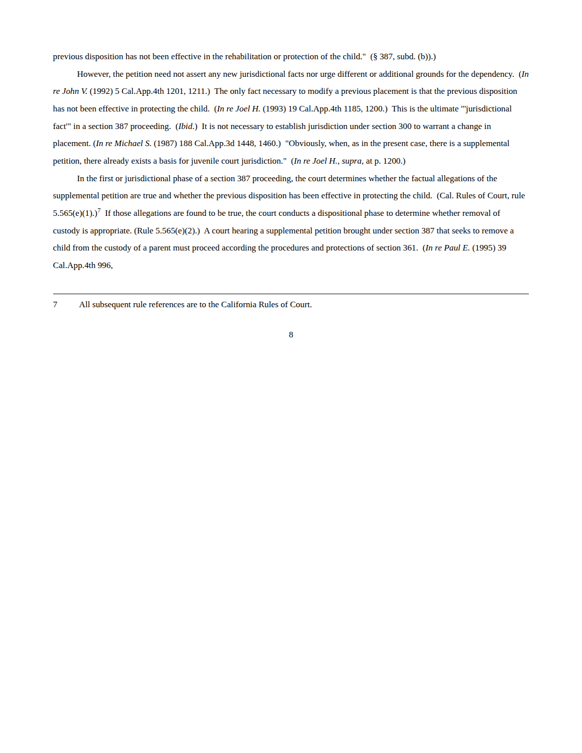previous disposition has not been effective in the rehabilitation or protection of the child." (§ 387, subd. (b)).)
However, the petition need not assert any new jurisdictional facts nor urge different or additional grounds for the dependency. (In re John V. (1992) 5 Cal.App.4th 1201, 1211.) The only fact necessary to modify a previous placement is that the previous disposition has not been effective in protecting the child. (In re Joel H. (1993) 19 Cal.App.4th 1185, 1200.) This is the ultimate "'jurisdictional fact'" in a section 387 proceeding. (Ibid.) It is not necessary to establish jurisdiction under section 300 to warrant a change in placement. (In re Michael S. (1987) 188 Cal.App.3d 1448, 1460.) "Obviously, when, as in the present case, there is a supplemental petition, there already exists a basis for juvenile court jurisdiction." (In re Joel H., supra, at p. 1200.)
In the first or jurisdictional phase of a section 387 proceeding, the court determines whether the factual allegations of the supplemental petition are true and whether the previous disposition has been effective in protecting the child. (Cal. Rules of Court, rule 5.565(e)(1).)7 If those allegations are found to be true, the court conducts a dispositional phase to determine whether removal of custody is appropriate. (Rule 5.565(e)(2).) A court hearing a supplemental petition brought under section 387 that seeks to remove a child from the custody of a parent must proceed according the procedures and protections of section 361. (In re Paul E. (1995) 39 Cal.App.4th 996,
7 All subsequent rule references are to the California Rules of Court.
8